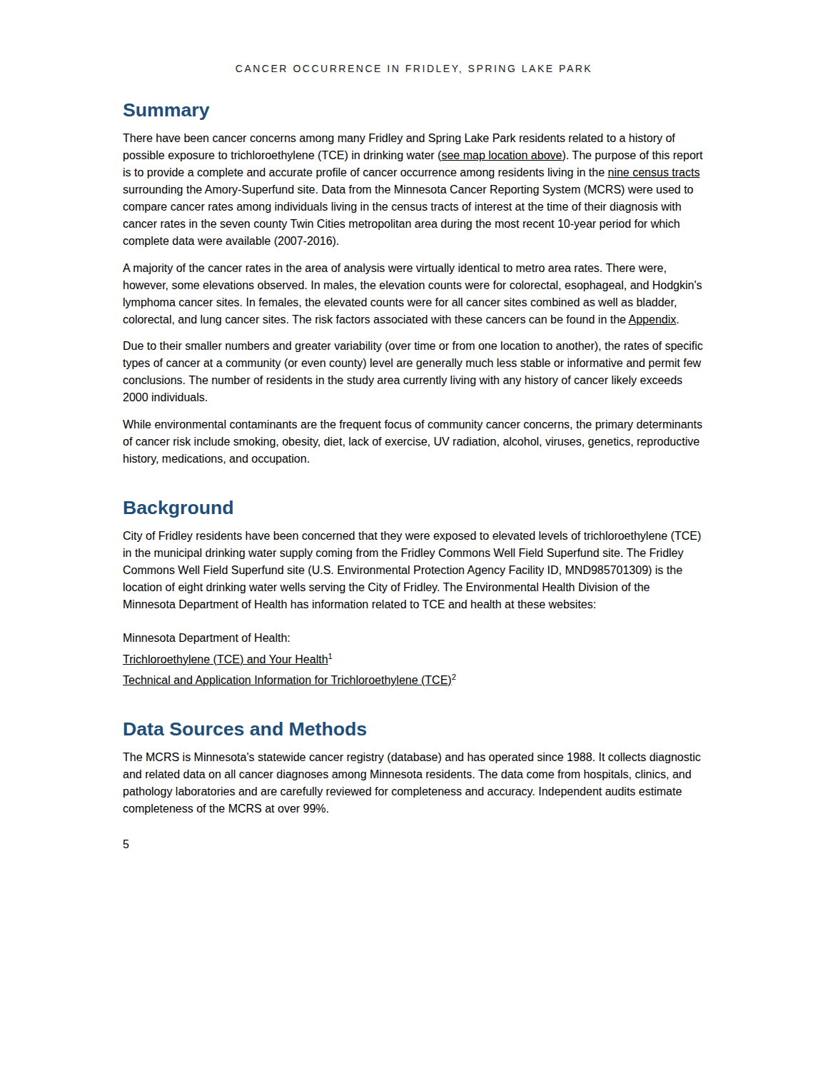Cancer Occurrence in Fridley, Spring Lake Park
Summary
There have been cancer concerns among many Fridley and Spring Lake Park residents related to a history of possible exposure to trichloroethylene (TCE) in drinking water (see map location above). The purpose of this report is to provide a complete and accurate profile of cancer occurrence among residents living in the nine census tracts surrounding the Amory-Superfund site. Data from the Minnesota Cancer Reporting System (MCRS) were used to compare cancer rates among individuals living in the census tracts of interest at the time of their diagnosis with cancer rates in the seven county Twin Cities metropolitan area during the most recent 10-year period for which complete data were available (2007-2016).
A majority of the cancer rates in the area of analysis were virtually identical to metro area rates. There were, however, some elevations observed. In males, the elevation counts were for colorectal, esophageal, and Hodgkin's lymphoma cancer sites. In females, the elevated counts were for all cancer sites combined as well as bladder, colorectal, and lung cancer sites. The risk factors associated with these cancers can be found in the Appendix.
Due to their smaller numbers and greater variability (over time or from one location to another), the rates of specific types of cancer at a community (or even county) level are generally much less stable or informative and permit few conclusions. The number of residents in the study area currently living with any history of cancer likely exceeds 2000 individuals.
While environmental contaminants are the frequent focus of community cancer concerns, the primary determinants of cancer risk include smoking, obesity, diet, lack of exercise, UV radiation, alcohol, viruses, genetics, reproductive history, medications, and occupation.
Background
City of Fridley residents have been concerned that they were exposed to elevated levels of trichloroethylene (TCE) in the municipal drinking water supply coming from the Fridley Commons Well Field Superfund site. The Fridley Commons Well Field Superfund site (U.S. Environmental Protection Agency Facility ID, MND985701309) is the location of eight drinking water wells serving the City of Fridley. The Environmental Health Division of the Minnesota Department of Health has information related to TCE and health at these websites:
Minnesota Department of Health:
Trichloroethylene (TCE) and Your Health1
Technical and Application Information for Trichloroethylene (TCE)2
Data Sources and Methods
The MCRS is Minnesota's statewide cancer registry (database) and has operated since 1988. It collects diagnostic and related data on all cancer diagnoses among Minnesota residents. The data come from hospitals, clinics, and pathology laboratories and are carefully reviewed for completeness and accuracy. Independent audits estimate completeness of the MCRS at over 99%.
5